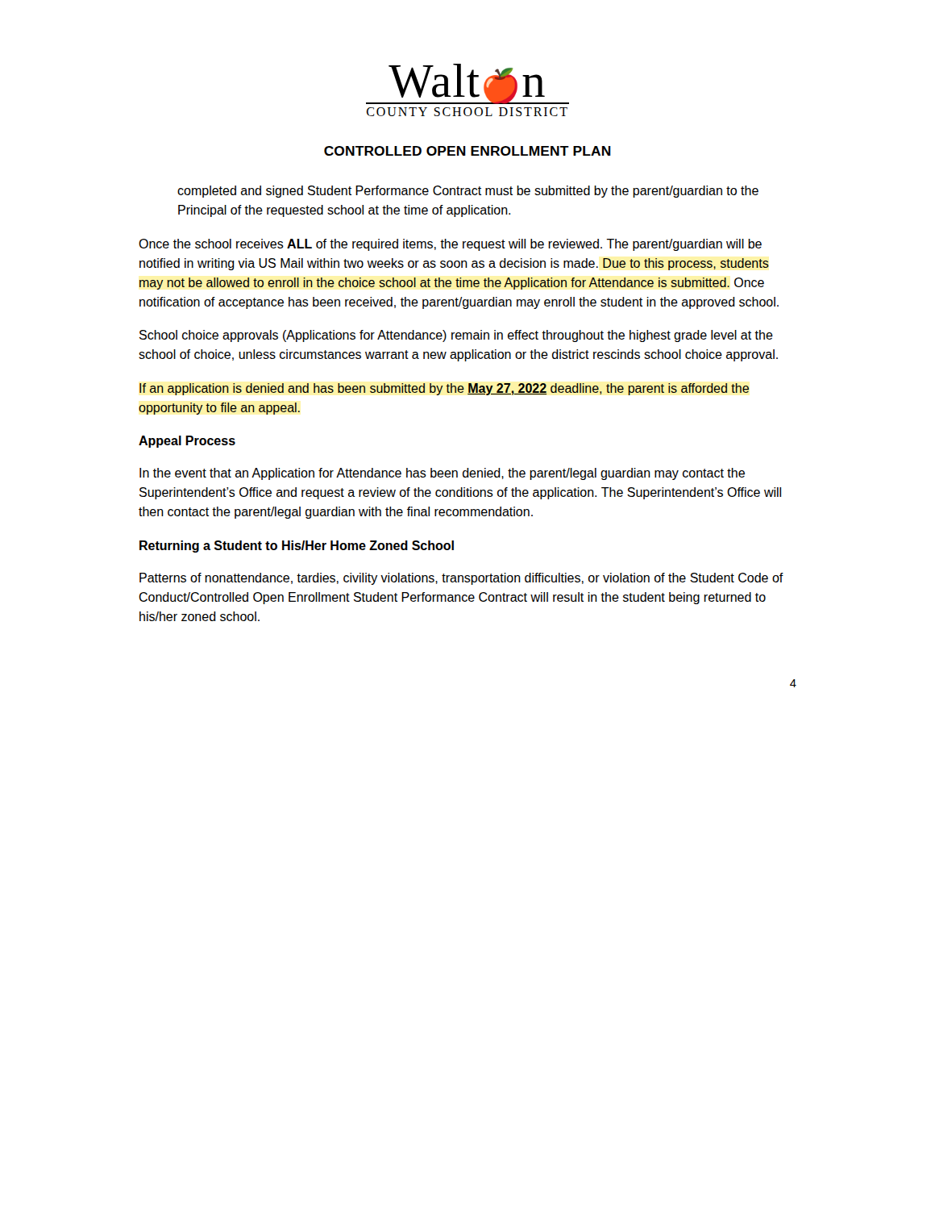Walt🍎n
COUNTY SCHOOL DISTRICT
CONTROLLED OPEN ENROLLMENT PLAN
completed and signed Student Performance Contract must be submitted by the parent/guardian to the Principal of the requested school at the time of application.
Once the school receives ALL of the required items, the request will be reviewed. The parent/guardian will be notified in writing via US Mail within two weeks or as soon as a decision is made. Due to this process, students may not be allowed to enroll in the choice school at the time the Application for Attendance is submitted. Once notification of acceptance has been received, the parent/guardian may enroll the student in the approved school.
School choice approvals (Applications for Attendance) remain in effect throughout the highest grade level at the school of choice, unless circumstances warrant a new application or the district rescinds school choice approval.
If an application is denied and has been submitted by the May 27, 2022 deadline, the parent is afforded the opportunity to file an appeal.
Appeal Process
In the event that an Application for Attendance has been denied, the parent/legal guardian may contact the Superintendent’s Office and request a review of the conditions of the application. The Superintendent’s Office will then contact the parent/legal guardian with the final recommendation.
Returning a Student to His/Her Home Zoned School
Patterns of nonattendance, tardies, civility violations, transportation difficulties, or violation of the Student Code of Conduct/Controlled Open Enrollment Student Performance Contract will result in the student being returned to his/her zoned school.
4